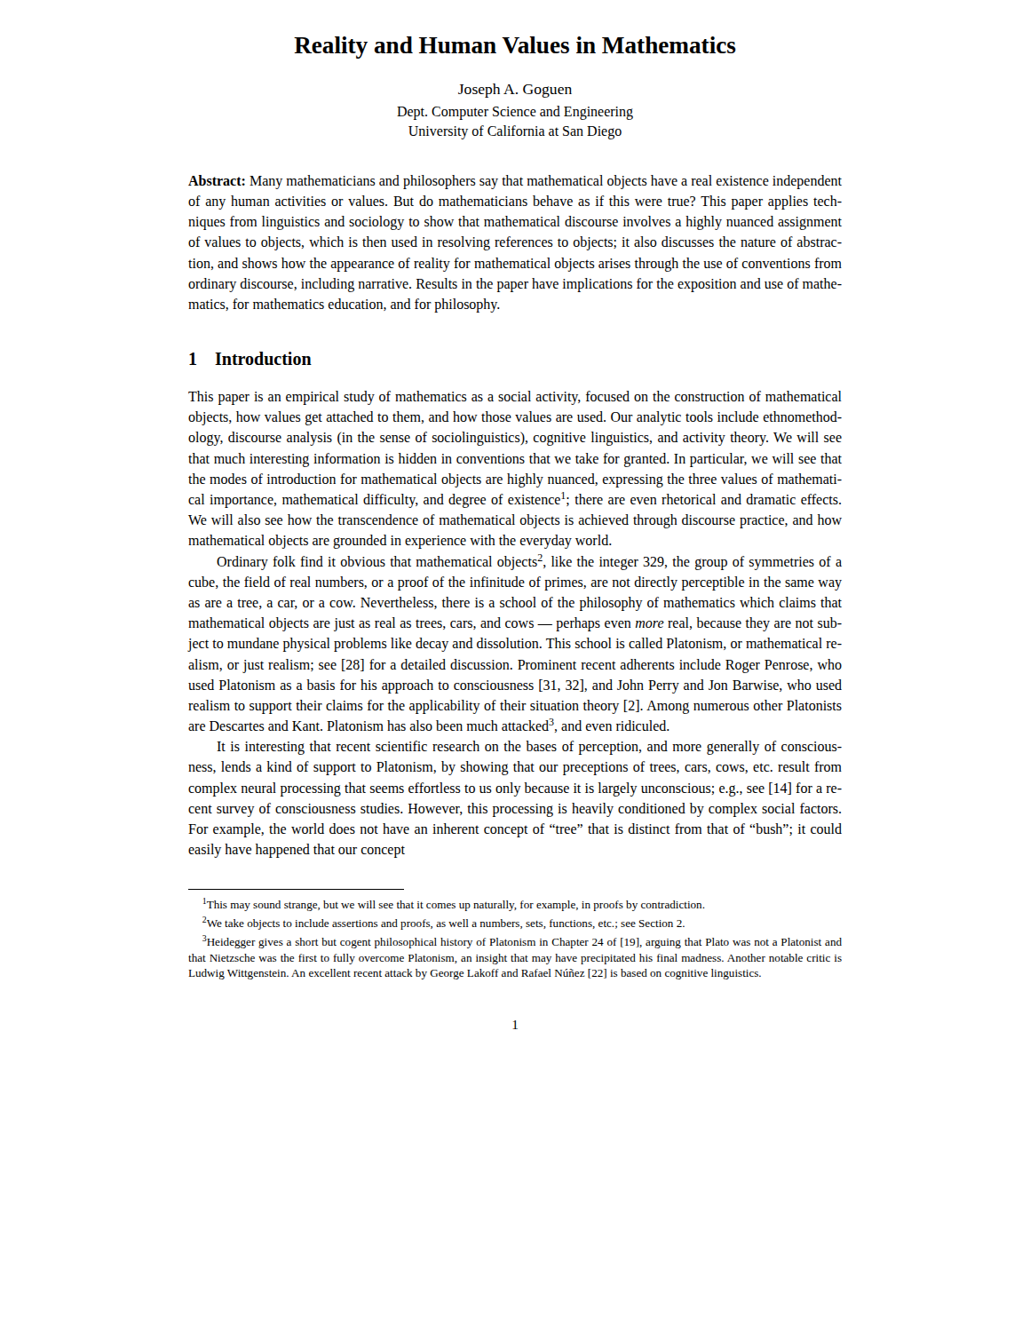Reality and Human Values in Mathematics
Joseph A. Goguen
Dept. Computer Science and Engineering
University of California at San Diego
Abstract: Many mathematicians and philosophers say that mathematical objects have a real existence independent of any human activities or values. But do mathematicians behave as if this were true? This paper applies techniques from linguistics and sociology to show that mathematical discourse involves a highly nuanced assignment of values to objects, which is then used in resolving references to objects; it also discusses the nature of abstraction, and shows how the appearance of reality for mathematical objects arises through the use of conventions from ordinary discourse, including narrative. Results in the paper have implications for the exposition and use of mathematics, for mathematics education, and for philosophy.
1 Introduction
This paper is an empirical study of mathematics as a social activity, focused on the construction of mathematical objects, how values get attached to them, and how those values are used. Our analytic tools include ethnomethodology, discourse analysis (in the sense of sociolinguistics), cognitive linguistics, and activity theory. We will see that much interesting information is hidden in conventions that we take for granted. In particular, we will see that the modes of introduction for mathematical objects are highly nuanced, expressing the three values of mathematical importance, mathematical difficulty, and degree of existence1; there are even rhetorical and dramatic effects. We will also see how the transcendence of mathematical objects is achieved through discourse practice, and how mathematical objects are grounded in experience with the everyday world.
Ordinary folk find it obvious that mathematical objects2, like the integer 329, the group of symmetries of a cube, the field of real numbers, or a proof of the infinitude of primes, are not directly perceptible in the same way as are a tree, a car, or a cow. Nevertheless, there is a school of the philosophy of mathematics which claims that mathematical objects are just as real as trees, cars, and cows — perhaps even more real, because they are not subject to mundane physical problems like decay and dissolution. This school is called Platonism, or mathematical realism, or just realism; see [28] for a detailed discussion. Prominent recent adherents include Roger Penrose, who used Platonism as a basis for his approach to consciousness [31, 32], and John Perry and Jon Barwise, who used realism to support their claims for the applicability of their situation theory [2]. Among numerous other Platonists are Descartes and Kant. Platonism has also been much attacked3, and even ridiculed.
It is interesting that recent scientific research on the bases of perception, and more generally of consciousness, lends a kind of support to Platonism, by showing that our preceptions of trees, cars, cows, etc. result from complex neural processing that seems effortless to us only because it is largely unconscious; e.g., see [14] for a recent survey of consciousness studies. However, this processing is heavily conditioned by complex social factors. For example, the world does not have an inherent concept of “tree” that is distinct from that of “bush”; it could easily have happened that our concept
1This may sound strange, but we will see that it comes up naturally, for example, in proofs by contradiction.
2We take objects to include assertions and proofs, as well a numbers, sets, functions, etc.; see Section 2.
3Heidegger gives a short but cogent philosophical history of Platonism in Chapter 24 of [19], arguing that Plato was not a Platonist and that Nietzsche was the first to fully overcome Platonism, an insight that may have precipitated his final madness. Another notable critic is Ludwig Wittgenstein. An excellent recent attack by George Lakoff and Rafael Núñez [22] is based on cognitive linguistics.
1